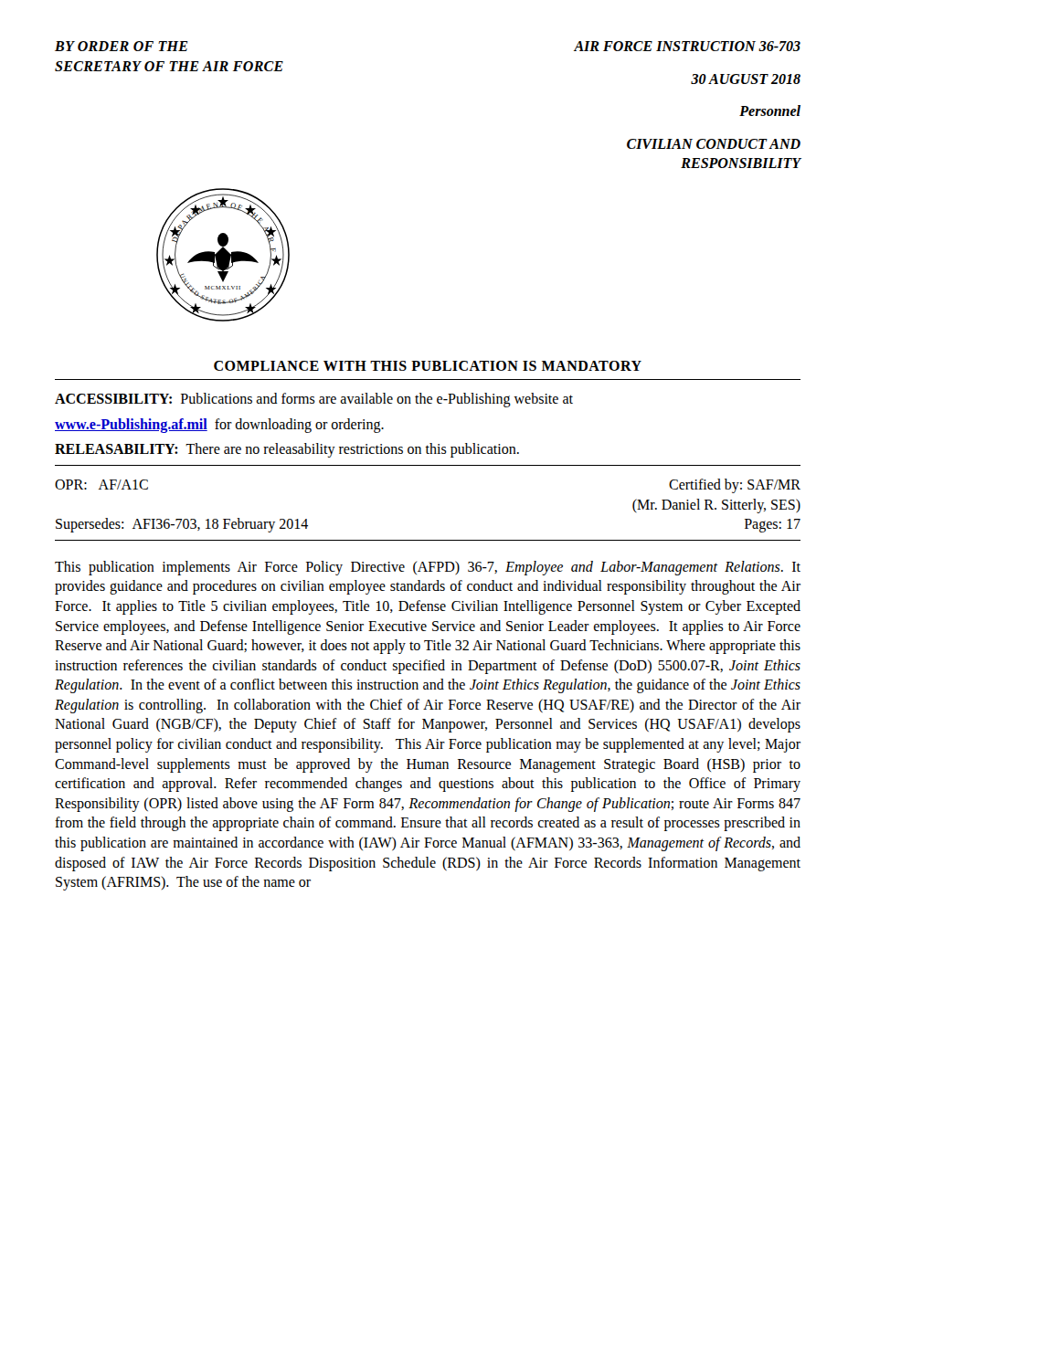| BY ORDER OF THE SECRETARY OF THE AIR FORCE | AIR FORCE INSTRUCTION 36-703 30 AUGUST 2018 Personnel CIVILIAN CONDUCT AND RESPONSIBILITY |
| DEPARTMENT OF THE AIR FORCE UNITED STATES OF AMERICA MCMXLVII | |
COMPLIANCE WITH THIS PUBLICATION IS MANDATORY
ACCESSIBILITY: Publications and forms are available on the e-Publishing website at
www.e-Publishing.af.mil for downloading or ordering.
RELEASABILITY: There are no releasability restrictions on this publication.
| OPR: AF/A1C | Certified by: SAF/MR |
| | (Mr. Daniel R. Sitterly, SES) |
| Supersedes: AFI36-703, 18 February 2014 | Pages: 17 |
This publication implements Air Force Policy Directive (AFPD) 36-7, Employee and Labor-Management Relations. It provides guidance and procedures on civilian employee standards of conduct and individual responsibility throughout the Air Force. It applies to Title 5 civilian employees, Title 10, Defense Civilian Intelligence Personnel System or Cyber Excepted Service employees, and Defense Intelligence Senior Executive Service and Senior Leader employees. It applies to Air Force Reserve and Air National Guard; however, it does not apply to Title 32 Air National Guard Technicians. Where appropriate this instruction references the civilian standards of conduct specified in Department of Defense (DoD) 5500.07-R, Joint Ethics Regulation. In the event of a conflict between this instruction and the Joint Ethics Regulation, the guidance of the Joint Ethics Regulation is controlling. In collaboration with the Chief of Air Force Reserve (HQ USAF/RE) and the Director of the Air National Guard (NGB/CF), the Deputy Chief of Staff for Manpower, Personnel and Services (HQ USAF/A1) develops personnel policy for civilian conduct and responsibility. This Air Force publication may be supplemented at any level; Major Command-level supplements must be approved by the Human Resource Management Strategic Board (HSB) prior to certification and approval. Refer recommended changes and questions about this publication to the Office of Primary Responsibility (OPR) listed above using the AF Form 847, Recommendation for Change of Publication; route Air Forms 847 from the field through the appropriate chain of command. Ensure that all records created as a result of processes prescribed in this publication are maintained in accordance with (IAW) Air Force Manual (AFMAN) 33-363, Management of Records, and disposed of IAW the Air Force Records Disposition Schedule (RDS) in the Air Force Records Information Management System (AFRIMS). The use of the name or